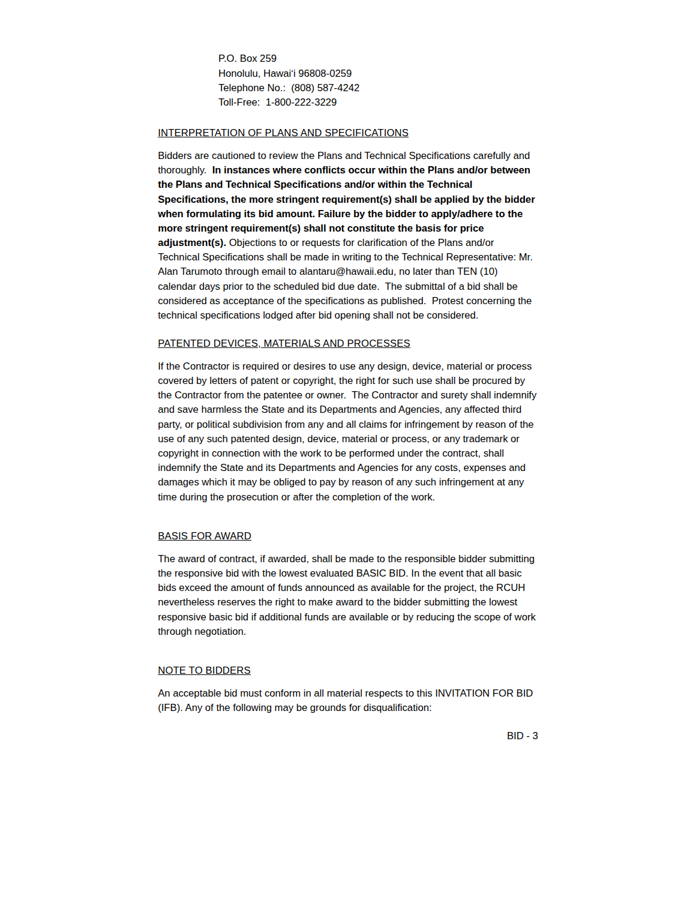P.O. Box 259
Honolulu, Hawaiʻi 96808-0259
Telephone No.: (808) 587-4242
Toll-Free: 1-800-222-3229
INTERPRETATION OF PLANS AND SPECIFICATIONS
Bidders are cautioned to review the Plans and Technical Specifications carefully and thoroughly. In instances where conflicts occur within the Plans and/or between the Plans and Technical Specifications and/or within the Technical Specifications, the more stringent requirement(s) shall be applied by the bidder when formulating its bid amount. Failure by the bidder to apply/adhere to the more stringent requirement(s) shall not constitute the basis for price adjustment(s). Objections to or requests for clarification of the Plans and/or Technical Specifications shall be made in writing to the Technical Representative: Mr. Alan Tarumoto through email to alantaru@hawaii.edu, no later than TEN (10) calendar days prior to the scheduled bid due date. The submittal of a bid shall be considered as acceptance of the specifications as published. Protest concerning the technical specifications lodged after bid opening shall not be considered.
PATENTED DEVICES, MATERIALS AND PROCESSES
If the Contractor is required or desires to use any design, device, material or process covered by letters of patent or copyright, the right for such use shall be procured by the Contractor from the patentee or owner. The Contractor and surety shall indemnify and save harmless the State and its Departments and Agencies, any affected third party, or political subdivision from any and all claims for infringement by reason of the use of any such patented design, device, material or process, or any trademark or copyright in connection with the work to be performed under the contract, shall indemnify the State and its Departments and Agencies for any costs, expenses and damages which it may be obliged to pay by reason of any such infringement at any time during the prosecution or after the completion of the work.
BASIS FOR AWARD
The award of contract, if awarded, shall be made to the responsible bidder submitting the responsive bid with the lowest evaluated BASIC BID. In the event that all basic bids exceed the amount of funds announced as available for the project, the RCUH nevertheless reserves the right to make award to the bidder submitting the lowest responsive basic bid if additional funds are available or by reducing the scope of work through negotiation.
NOTE TO BIDDERS
An acceptable bid must conform in all material respects to this INVITATION FOR BID (IFB). Any of the following may be grounds for disqualification:
BID - 3